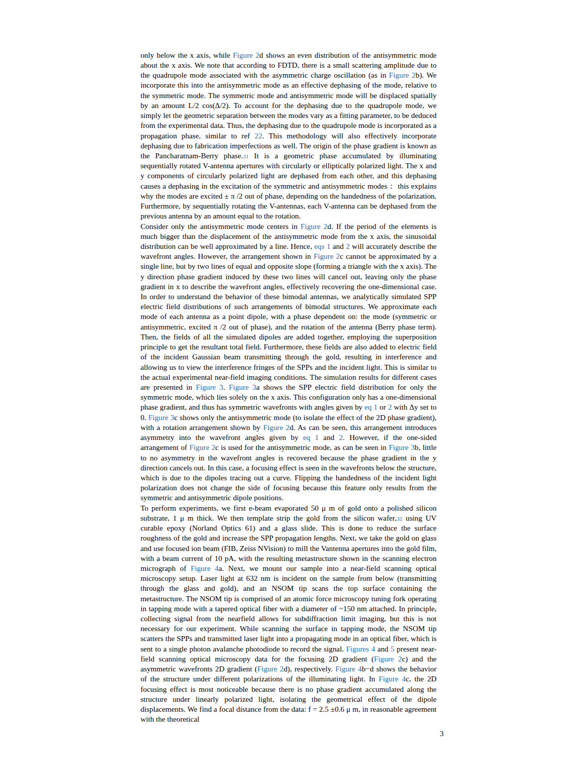only below the x axis, while Figure 2d shows an even distribution of the antisymmetric mode about the x axis. We note that according to FDTD, there is a small scattering amplitude due to the quadrupole mode associated with the asymmetric charge oscillation (as in Figure 2b). We incorporate this into the antisymmetric mode as an effective dephasing of the mode, relative to the symmetric mode. The symmetric mode and antisymmetric mode will be displaced spatially by an amount L/2 cos(Δ/2). To account for the dephasing due to the quadrupole mode, we simply let the geometric separation between the modes vary as a fitting parameter, to be deduced from the experimental data. Thus, the dephasing due to the quadrupole mode is incorporated as a propagation phase, similar to ref 22. This methodology will also effectively incorporate dephasing due to fabrication imperfections as well. The origin of the phase gradient is known as the Pancharatnam-Berry phase.31 It is a geometric phase accumulated by illuminating sequentially rotated V-antenna apertures with circularly or elliptically polarized light. The x and y components of circularly polarized light are dephased from each other, and this dephasing causes a dephasing in the excitation of the symmetric and antisymmetric modes： this explains why the modes are excited ± π /2 out of phase, depending on the handedness of the polarization. Furthermore, by sequentially rotating the V-antennas, each V-antenna can be dephased from the previous antenna by an amount equal to the rotation.
Consider only the antisymmetric mode centers in Figure 2d. If the period of the elements is much bigger than the displacement of the antisymmetric mode from the x axis, the sinusoidal distribution can be well approximated by a line. Hence, eqs 1 and 2 will accurately describe the wavefront angles. However, the arrangement shown in Figure 2c cannot be approximated by a single line, but by two lines of equal and opposite slope (forming a triangle with the x axis). The y direction phase gradient induced by these two lines will cancel out, leaving only the phase gradient in x to describe the wavefront angles, effectively recovering the one-dimensional case. In order to understand the behavior of these bimodal antennas, we analytically simulated SPP electric field distributions of such arrangements of bimodal structures. We approximate each mode of each antenna as a point dipole, with a phase dependent on: the mode (symmetric or antisymmetric, excited π /2 out of phase), and the rotation of the antenna (Berry phase term). Then, the fields of all the simulated dipoles are added together, employing the superposition principle to get the resultant total field. Furthermore, these fields are also added to electric field of the incident Gaussian beam transmitting through the gold, resulting in interference and allowing us to view the interference fringes of the SPPs and the incident light. This is similar to the actual experimental near-field imaging conditions. The simulation results for different cases are presented in Figure 3. Figure 3a shows the SPP electric field distribution for only the symmetric mode, which lies solely on the x axis. This configuration only has a one-dimensional phase gradient, and thus has symmetric wavefronts with angles given by eq 1 or 2 with Δy set to 0. Figure 3c shows only the antisymmetric mode (to isolate the effect of the 2D phase gradient), with a rotation arrangement shown by Figure 2d. As can be seen, this arrangement introduces asymmetry into the wavefront angles given by eq 1 and 2. However, if the one-sided arrangement of Figure 2c is used for the antisymmetric mode, as can be seen in Figure 3b, little to no asymmetry in the wavefront angles is recovered because the phase gradient in the y direction cancels out. In this case, a focusing effect is seen in the wavefronts below the structure, which is due to the dipoles tracing out a curve. Flipping the handedness of the incident light polarization does not change the side of focusing because this feature only results from the symmetric and antisymmetric dipole positions.
To perform experiments, we first e-beam evaporated 50 μ m of gold onto a polished silicon substrate, 1 μ m thick. We then template strip the gold from the silicon wafer,32 using UV curable epoxy (Norland Optics 61) and a glass slide. This is done to reduce the surface roughness of the gold and increase the SPP propagation lengths. Next, we take the gold on glass and use focused ion beam (FIB, Zeiss NVision) to mill the Vantenna apertures into the gold film, with a beam current of 10 pA, with the resulting metastructure shown in the scanning electron micrograph of Figure 4a. Next, we mount our sample into a near-field scanning optical microscopy setup. Laser light at 632 nm is incident on the sample from below (transmitting through the glass and gold), and an NSOM tip scans the top surface containing the metastructure. The NSOM tip is comprised of an atomic force microscopy tuning fork operating in tapping mode with a tapered optical fiber with a diameter of ~150 nm attached. In principle, collecting signal from the nearfield allows for subdiffraction limit imaging, but this is not necessary for our experiment. While scanning the surface in tapping mode, the NSOM tip scatters the SPPs and transmitted laser light into a propagating mode in an optical fiber, which is sent to a single photon avalanche photodiode to record the signal. Figures 4 and 5 present near-field scanning optical microscopy data for the focusing 2D gradient (Figure 2c) and the asymmetric wavefronts 2D gradient (Figure 2d), respectively. Figure 4b−d shows the behavior of the structure under different polarizations of the illuminating light. In Figure 4c, the 2D focusing effect is most noticeable because there is no phase gradient accumulated along the structure under linearly polarized light, isolating the geometrical effect of the dipole displacements. We find a focal distance from the data: f = 2.5 ±0.6 μ m, in reasonable agreement with the theoretical
3